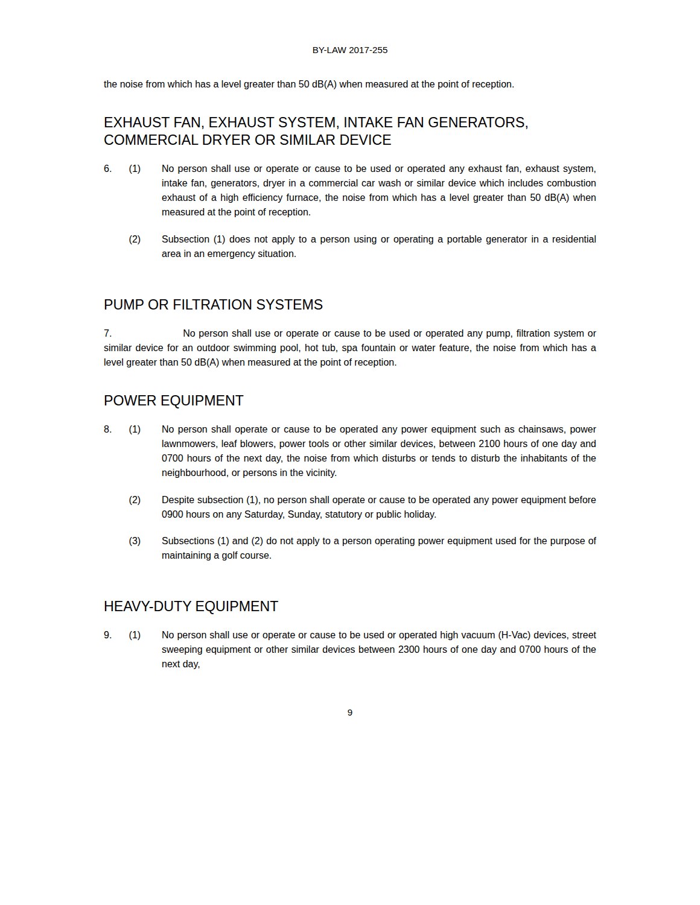BY-LAW 2017-255
the noise from which has a level greater than 50 dB(A) when measured at the point of reception.
EXHAUST FAN, EXHAUST SYSTEM, INTAKE FAN GENERATORS, COMMERCIAL DRYER OR SIMILAR DEVICE
6.
(1)
No person shall use or operate or cause to be used or operated any exhaust fan, exhaust system, intake fan, generators, dryer in a commercial car wash or similar device which includes combustion exhaust of a high efficiency furnace, the noise from which has a level greater than 50 dB(A) when measured at the point of reception.
(2)
Subsection (1) does not apply to a person using or operating a portable generator in a residential area in an emergency situation.
PUMP OR FILTRATION SYSTEMS
7. No person shall use or operate or cause to be used or operated any pump, filtration system or similar device for an outdoor swimming pool, hot tub, spa fountain or water feature, the noise from which has a level greater than 50 dB(A) when measured at the point of reception.
POWER EQUIPMENT
8.
(1)
No person shall operate or cause to be operated any power equipment such as chainsaws, power lawnmowers, leaf blowers, power tools or other similar devices, between 2100 hours of one day and 0700 hours of the next day, the noise from which disturbs or tends to disturb the inhabitants of the neighbourhood, or persons in the vicinity.
(2)
Despite subsection (1), no person shall operate or cause to be operated any power equipment before 0900 hours on any Saturday, Sunday, statutory or public holiday.
(3)
Subsections (1) and (2) do not apply to a person operating power equipment used for the purpose of maintaining a golf course.
HEAVY-DUTY EQUIPMENT
9.
(1)
No person shall use or operate or cause to be used or operated high vacuum (H-Vac) devices, street sweeping equipment or other similar devices between 2300 hours of one day and 0700 hours of the next day,
9